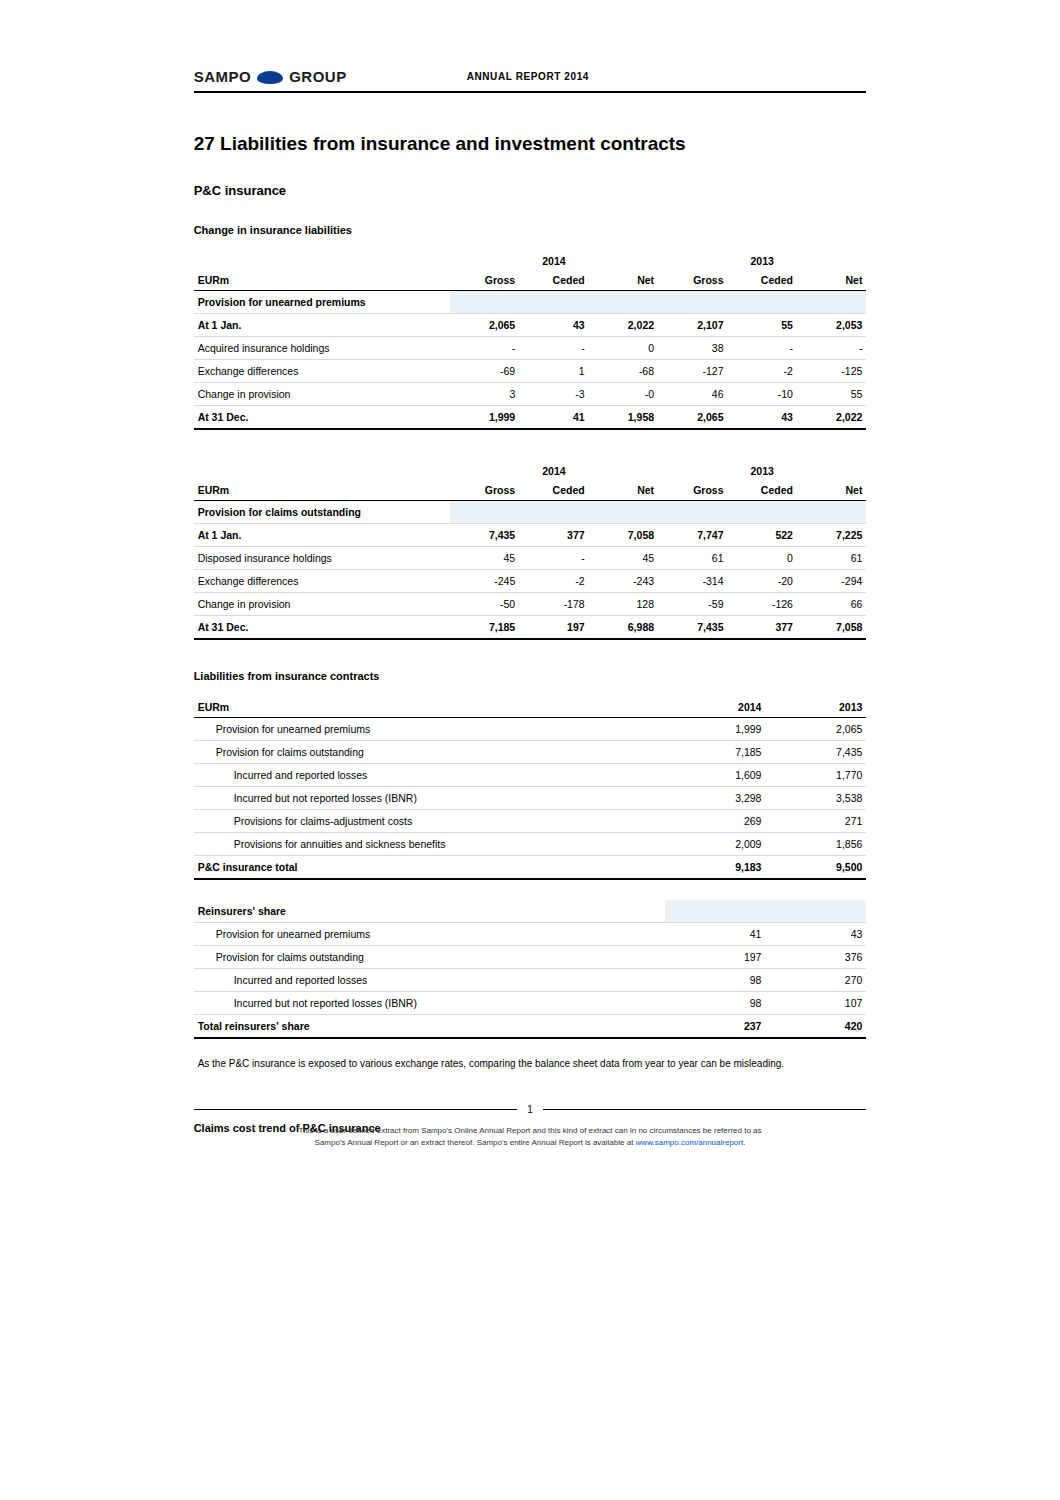SAMPO GROUP
ANNUAL REPORT 2014
27 Liabilities from insurance and investment contracts
P&C insurance
Change in insurance liabilities
| | 2014 | 2013 |
| --- | --- | --- |
| EURm | Gross | Ceded | Net | Gross | Ceded | Net |
| Provision for unearned premiums | | | | | | |
| At 1 Jan. | 2,065 | 43 | 2,022 | 2,107 | 55 | 2,053 |
| Acquired insurance holdings | - | - | 0 | 38 | - | - |
| Exchange differences | -69 | 1 | -68 | -127 | -2 | -125 |
| Change in provision | 3 | -3 | -0 | 46 | -10 | 55 |
| At 31 Dec. | 1,999 | 41 | 1,958 | 2,065 | 43 | 2,022 |
| | 2014 | 2013 |
| --- | --- | --- |
| EURm | Gross | Ceded | Net | Gross | Ceded | Net |
| Provision for claims outstanding | | | | | | |
| At 1 Jan. | 7,435 | 377 | 7,058 | 7,747 | 522 | 7,225 |
| Disposed insurance holdings | 45 | - | 45 | 61 | 0 | 61 |
| Exchange differences | -245 | -2 | -243 | -314 | -20 | -294 |
| Change in provision | -50 | -178 | 128 | -59 | -126 | 66 |
| At 31 Dec. | 7,185 | 197 | 6,988 | 7,435 | 377 | 7,058 |
Liabilities from insurance contracts
| EURm | 2014 | 2013 |
| --- | --- | --- |
| Provision for unearned premiums | 1,999 | 2,065 |
| Provision for claims outstanding | 7,185 | 7,435 |
| Incurred and reported losses | 1,609 | 1,770 |
| Incurred but not reported losses (IBNR) | 3,298 | 3,538 |
| Provisions for claims-adjustment costs | 269 | 271 |
| Provisions for annuities and sickness benefits | 2,009 | 1,856 |
| P&C insurance total | 9,183 | 9,500 |
| Reinsurers' share | | |
| Provision for unearned premiums | 41 | 43 |
| Provision for claims outstanding | 197 | 376 |
| Incurred and reported losses | 98 | 270 |
| Incurred but not reported losses (IBNR) | 98 | 107 |
| Total reinsurers' share | 237 | 420 |
As the P&C insurance is exposed to various exchange rates, comparing the balance sheet data from year to year can be misleading.
Claims cost trend of P&C insurance
1
This is a user defined extract from Sampo's Online Annual Report and this kind of extract can in no circumstances be referred to as
Sampo's Annual Report or an extract thereof. Sampo's entire Annual Report is available at www.sampo.com/annualreport.